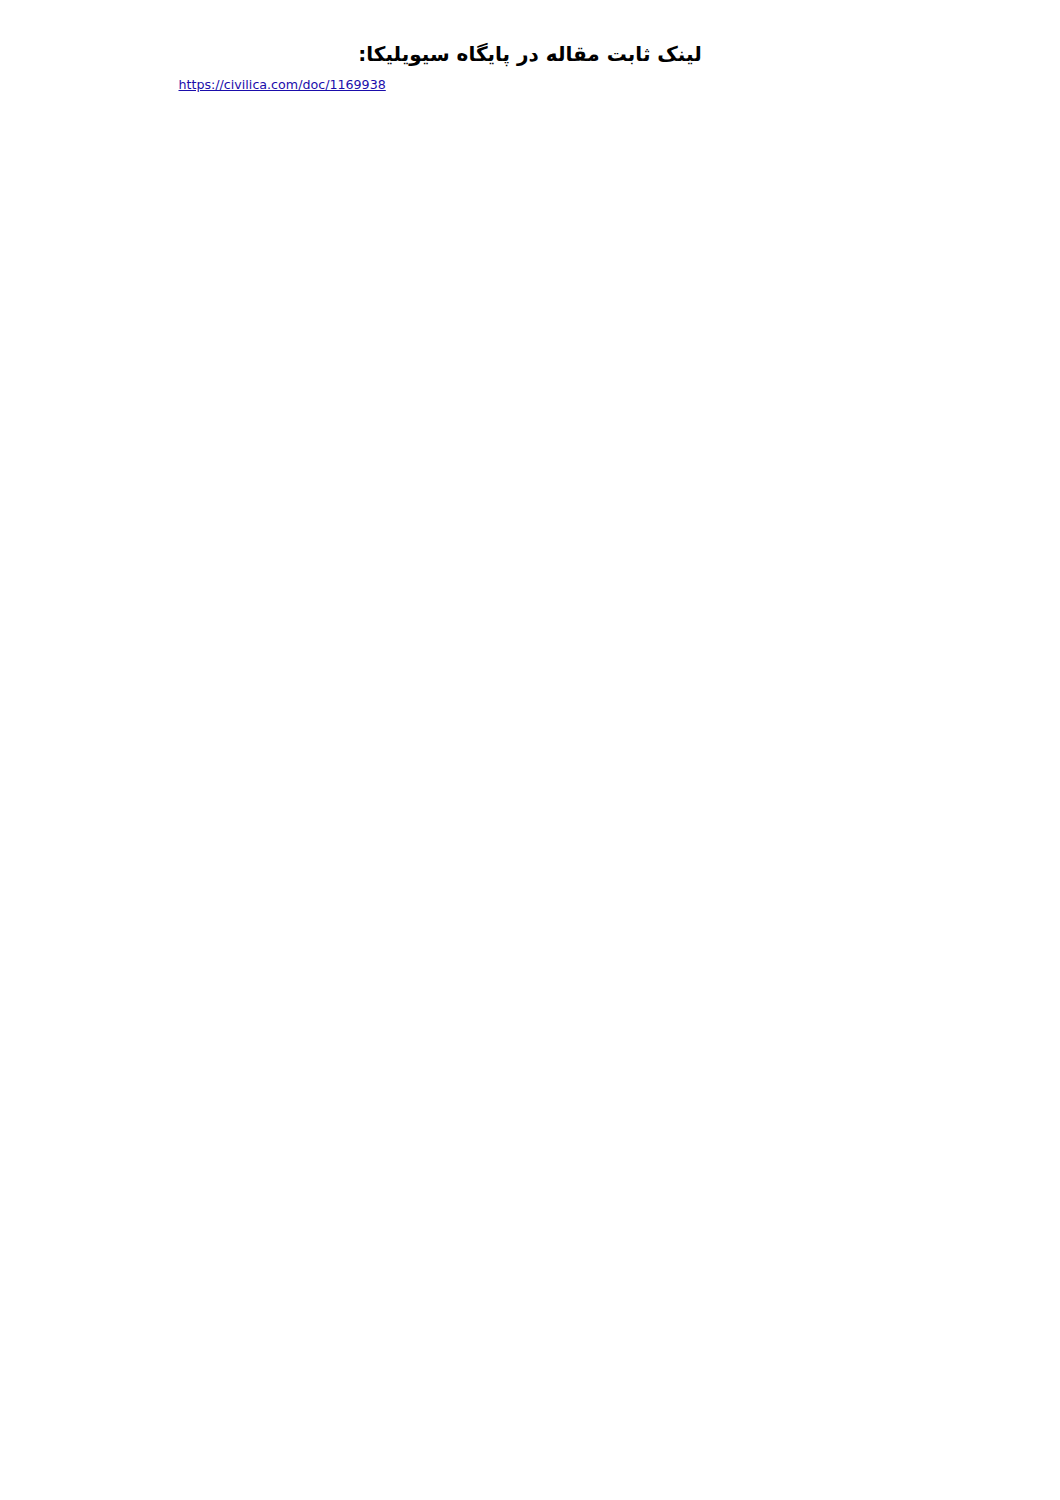لینک ثابت مقاله در پایگاه سیویلیکا:
https://civilica.com/doc/1169938